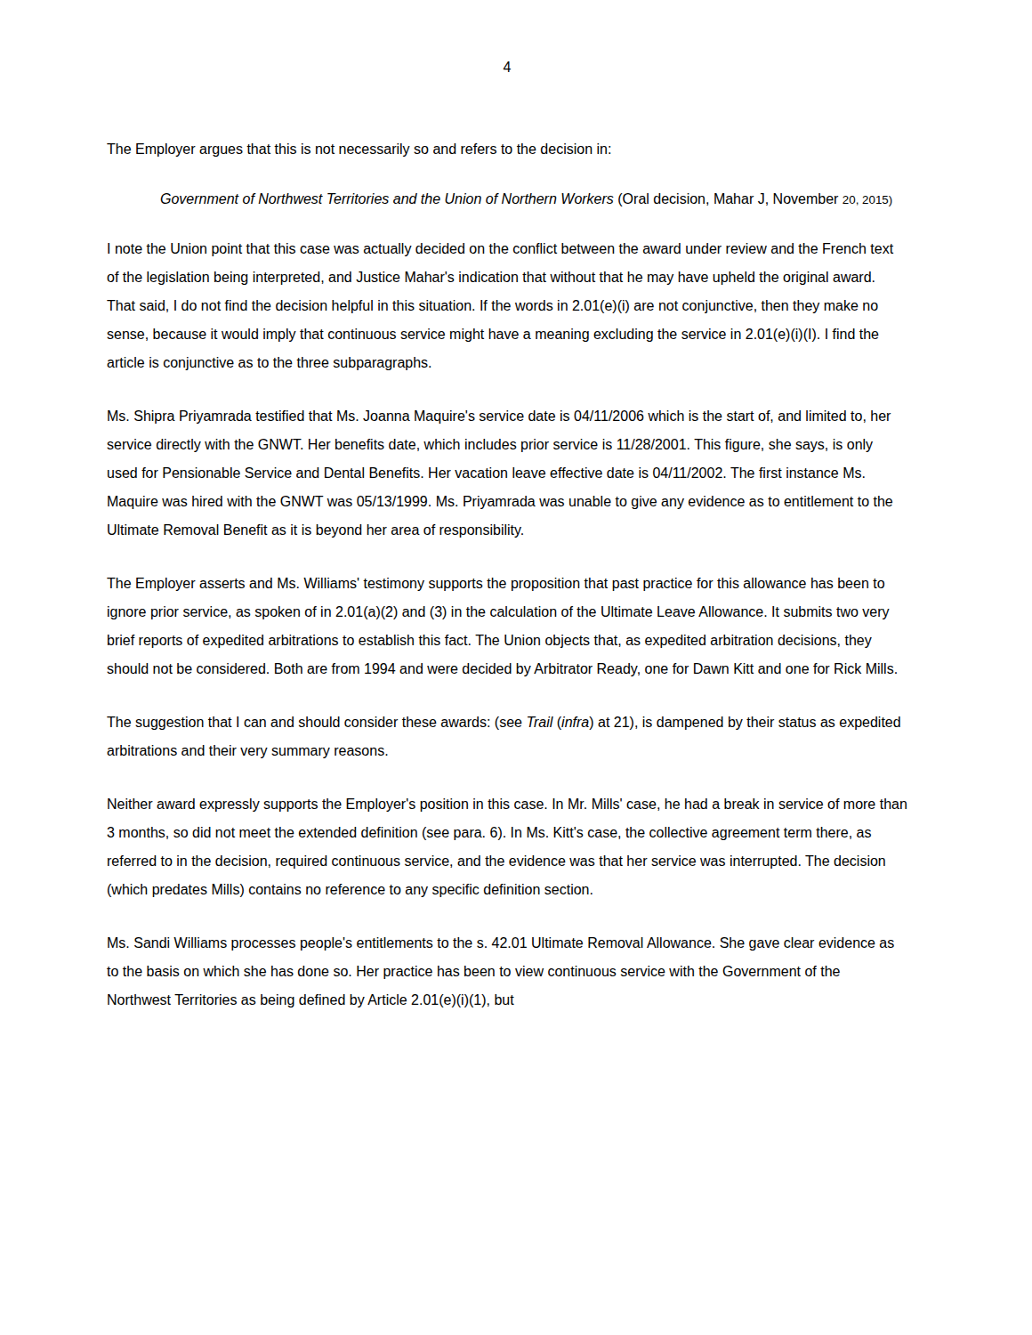4
The Employer argues that this is not necessarily so and refers to the decision in:
Government of Northwest Territories and the Union of Northern Workers (Oral decision, Mahar J, November 20, 2015)
I note the Union point that this case was actually decided on the conflict between the award under review and the French text of the legislation being interpreted, and Justice Mahar's indication that without that he may have upheld the original award. That said, I do not find the decision helpful in this situation. If the words in 2.01(e)(i) are not conjunctive, then they make no sense, because it would imply that continuous service might have a meaning excluding the service in 2.01(e)(i)(I). I find the article is conjunctive as to the three subparagraphs.
Ms. Shipra Priyamrada testified that Ms. Joanna Maquire's service date is 04/11/2006 which is the start of, and limited to, her service directly with the GNWT. Her benefits date, which includes prior service is 11/28/2001. This figure, she says, is only used for Pensionable Service and Dental Benefits. Her vacation leave effective date is 04/11/2002. The first instance Ms. Maquire was hired with the GNWT was 05/13/1999. Ms. Priyamrada was unable to give any evidence as to entitlement to the Ultimate Removal Benefit as it is beyond her area of responsibility.
The Employer asserts and Ms. Williams' testimony supports the proposition that past practice for this allowance has been to ignore prior service, as spoken of in 2.01(a)(2) and (3) in the calculation of the Ultimate Leave Allowance. It submits two very brief reports of expedited arbitrations to establish this fact. The Union objects that, as expedited arbitration decisions, they should not be considered. Both are from 1994 and were decided by Arbitrator Ready, one for Dawn Kitt and one for Rick Mills.
The suggestion that I can and should consider these awards: (see Trail (infra) at 21), is dampened by their status as expedited arbitrations and their very summary reasons.
Neither award expressly supports the Employer's position in this case. In Mr. Mills' case, he had a break in service of more than 3 months, so did not meet the extended definition (see para. 6). In Ms. Kitt's case, the collective agreement term there, as referred to in the decision, required continuous service, and the evidence was that her service was interrupted. The decision (which predates Mills) contains no reference to any specific definition section.
Ms. Sandi Williams processes people's entitlements to the s. 42.01 Ultimate Removal Allowance. She gave clear evidence as to the basis on which she has done so. Her practice has been to view continuous service with the Government of the Northwest Territories as being defined by Article 2.01(e)(i)(1), but